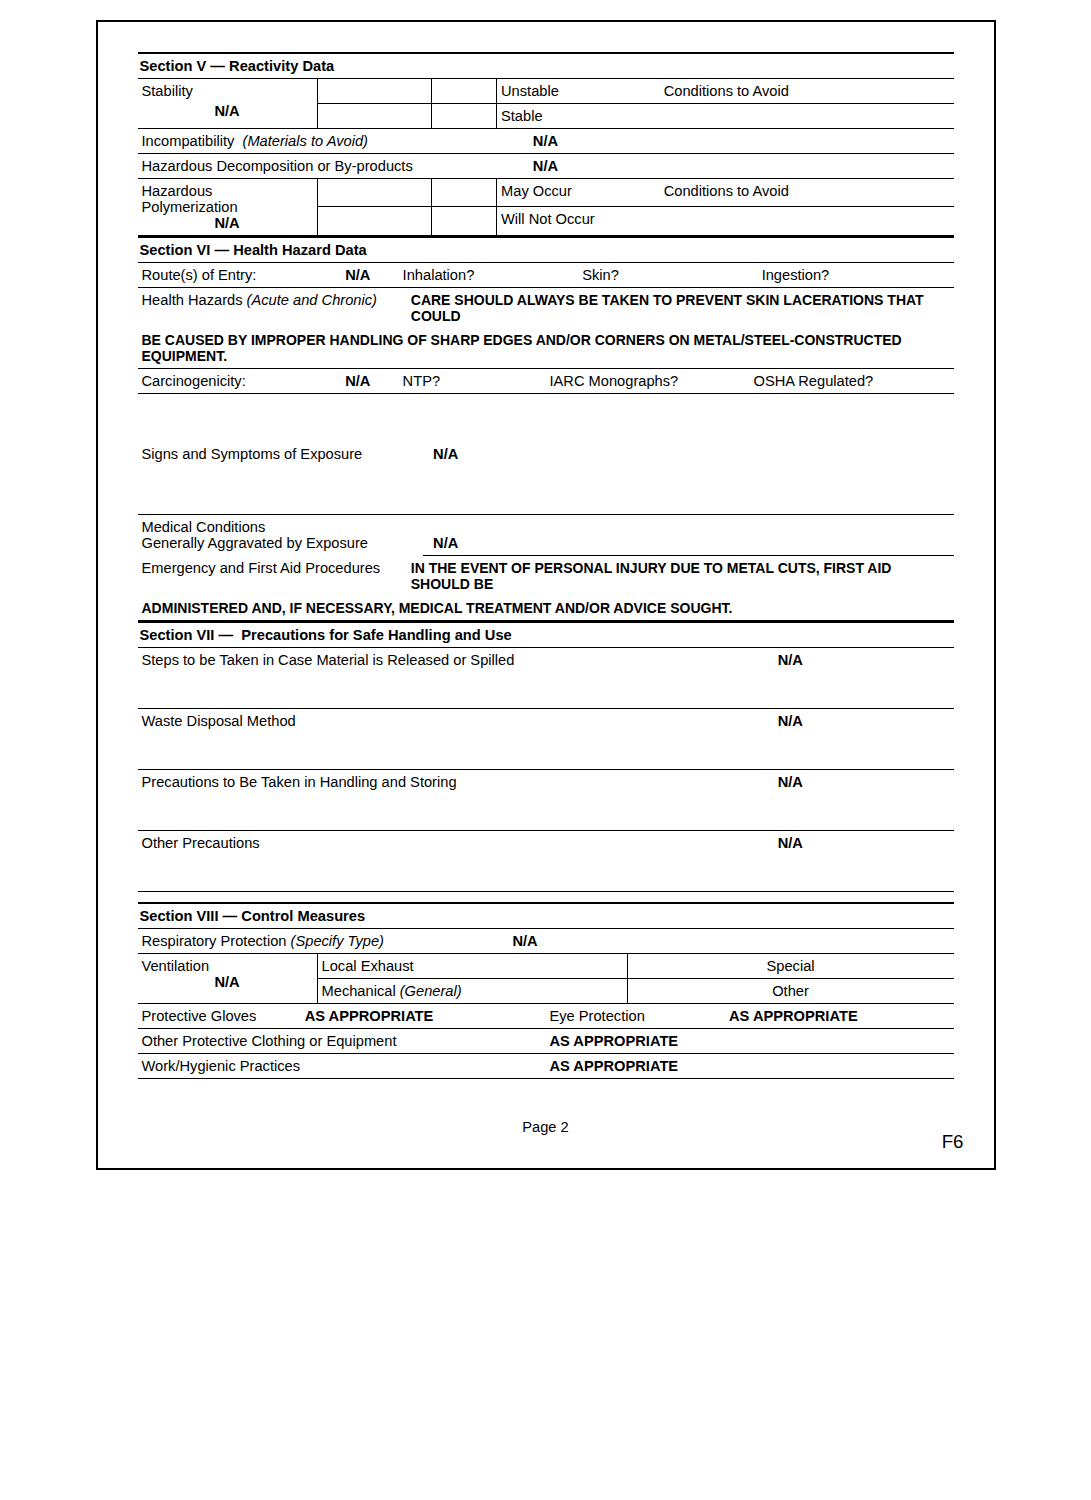Section V — Reactivity Data
| Stability N/A | | | Unstable | Conditions to Avoid |
| | | Stable | |
| Incompatibility (Materials to Avoid) | N/A | |
| Hazardous Decomposition or By-products | N/A | |
| Hazardous Polymerization N/A | | | May Occur | Conditions to Avoid |
| | | Will Not Occur | |
Section VI — Health Hazard Data
| Route(s) of Entry: | N/A | Inhalation? | Skin? | Ingestion? |
| Health Hazards (Acute and Chronic) | CARE SHOULD ALWAYS BE TAKEN TO PREVENT SKIN LACERATIONS THAT COULD |
| BE CAUSED BY IMPROPER HANDLING OF SHARP EDGES AND/OR CORNERS ON METAL/STEEL-CONSTRUCTED EQUIPMENT. |
| Carcinogenicity: | N/A | NTP? | IARC Monographs? | OSHA Regulated? |
| Signs and Symptoms of Exposure | N/A |
| Medical Conditions Generally Aggravated by Exposure | N/A |
| Emergency and First Aid Procedures | IN THE EVENT OF PERSONAL INJURY DUE TO METAL CUTS, FIRST AID SHOULD BE |
| ADMINISTERED AND, IF NECESSARY, MEDICAL TREATMENT AND/OR ADVICE SOUGHT. |
Section VII — Precautions for Safe Handling and Use
| Steps to be Taken in Case Material is Released or Spilled | N/A |
| Waste Disposal Method | N/A |
| Precautions to Be Taken in Handling and Storing | N/A |
| Other Precautions | N/A |
Section VIII — Control Measures
| Respiratory Protection (Specify Type) | N/A | |
| Ventilation N/A | Local Exhaust | Special |
| Mechanical (General) | Other |
| Protective Gloves | AS APPROPRIATE | Eye Protection | AS APPROPRIATE |
| Other Protective Clothing or Equipment | AS APPROPRIATE |
| Work/Hygienic Practices | AS APPROPRIATE |
Page 2
F6